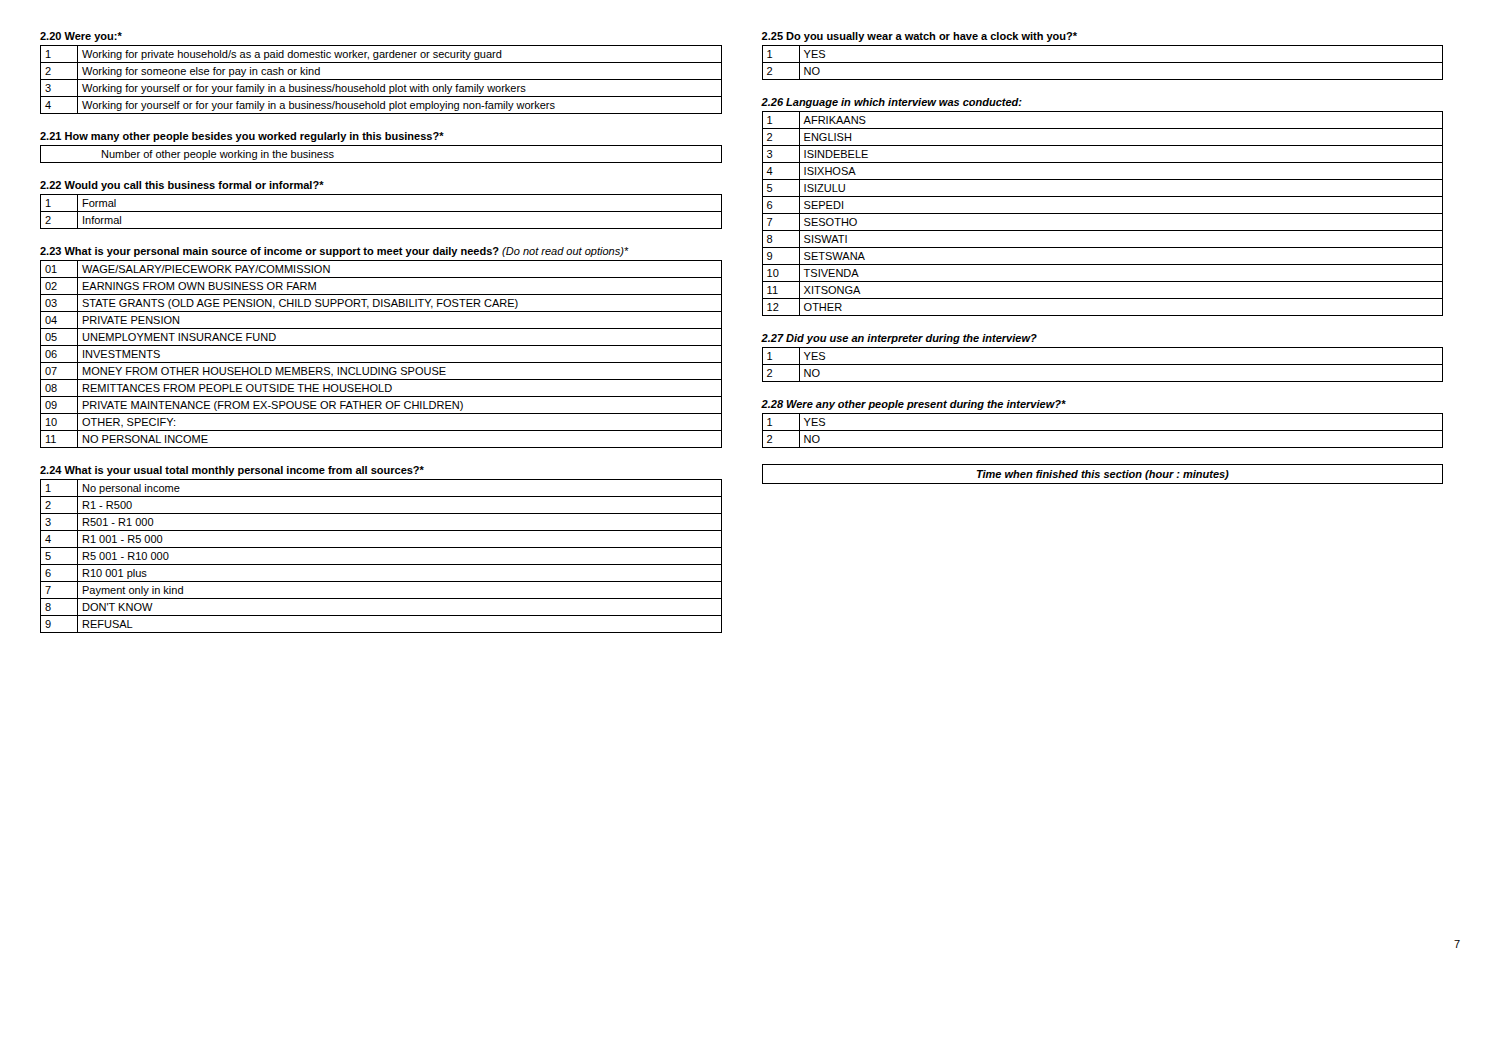2.20 Were you:*
| 1 | Working for private household/s as a paid domestic worker, gardener or security guard |
| 2 | Working for someone else for pay in cash or kind |
| 3 | Working for yourself or for your family in a business/household plot with only family workers |
| 4 | Working for yourself or for your family in a business/household plot employing non-family workers |
2.21 How many other people besides you worked regularly in this business?*
Number of other people working in the business
2.22 Would you call this business formal or informal?*
| 1 | Formal |
| 2 | Informal |
2.23 What is your personal main source of income or support to meet your daily needs? (Do not read out options)*
| 01 | WAGE/SALARY/PIECEWORK PAY/COMMISSION |
| 02 | EARNINGS FROM OWN BUSINESS OR FARM |
| 03 | STATE GRANTS (OLD AGE PENSION, CHILD SUPPORT, DISABILITY, FOSTER CARE) |
| 04 | PRIVATE PENSION |
| 05 | UNEMPLOYMENT INSURANCE FUND |
| 06 | INVESTMENTS |
| 07 | MONEY FROM OTHER HOUSEHOLD MEMBERS, INCLUDING SPOUSE |
| 08 | REMITTANCES FROM PEOPLE OUTSIDE THE HOUSEHOLD |
| 09 | PRIVATE MAINTENANCE (FROM EX-SPOUSE OR FATHER OF CHILDREN) |
| 10 | OTHER, SPECIFY: |
| 11 | NO PERSONAL INCOME |
2.24 What is your usual total monthly personal income from all sources?*
| 1 | No personal income |
| 2 | R1 - R500 |
| 3 | R501 - R1 000 |
| 4 | R1 001 - R5 000 |
| 5 | R5 001 - R10 000 |
| 6 | R10 001 plus |
| 7 | Payment only in kind |
| 8 | DON'T KNOW |
| 9 | REFUSAL |
2.25 Do you usually wear a watch or have a clock with you?*
| 1 | YES |
| 2 | NO |
2.26 Language in which interview was conducted:
| 1 | AFRIKAANS |
| 2 | ENGLISH |
| 3 | ISINDEBELE |
| 4 | ISIXHOSA |
| 5 | ISIZULU |
| 6 | SEPEDI |
| 7 | SESOTHO |
| 8 | SISWATI |
| 9 | SETSWANA |
| 10 | TSIVENDA |
| 11 | XITSONGA |
| 12 | OTHER |
2.27 Did you use an interpreter during the interview?
| 1 | YES |
| 2 | NO |
2.28 Were any other people present during the interview?*
| 1 | YES |
| 2 | NO |
Time when finished this section (hour : minutes)
7